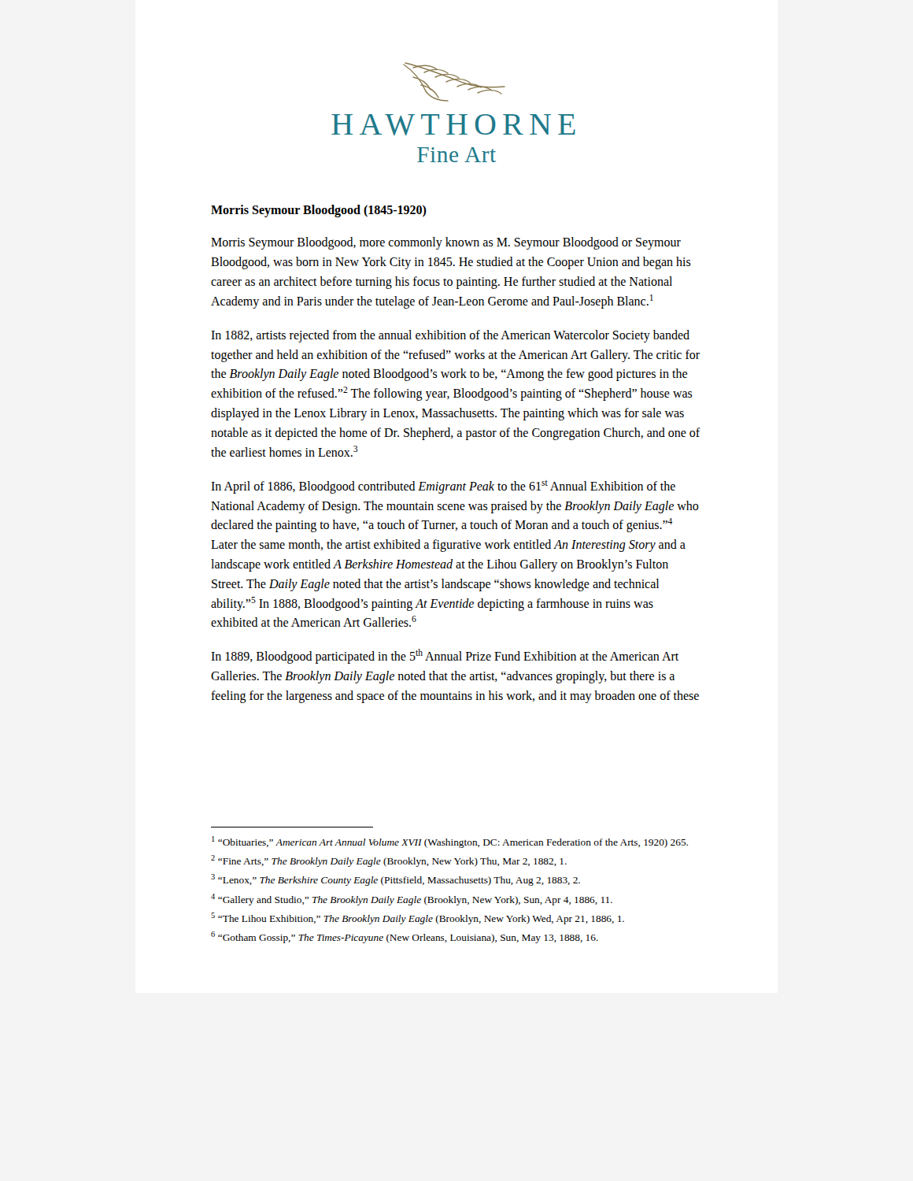HAWTHORNE
Fine Art
Morris Seymour Bloodgood (1845-1920)
Morris Seymour Bloodgood, more commonly known as M. Seymour Bloodgood or Seymour Bloodgood, was born in New York City in 1845. He studied at the Cooper Union and began his career as an architect before turning his focus to painting. He further studied at the National Academy and in Paris under the tutelage of Jean-Leon Gerome and Paul-Joseph Blanc.1
In 1882, artists rejected from the annual exhibition of the American Watercolor Society banded together and held an exhibition of the “refused” works at the American Art Gallery. The critic for the Brooklyn Daily Eagle noted Bloodgood’s work to be, “Among the few good pictures in the exhibition of the refused.”2 The following year, Bloodgood’s painting of “Shepherd” house was displayed in the Lenox Library in Lenox, Massachusetts. The painting which was for sale was notable as it depicted the home of Dr. Shepherd, a pastor of the Congregation Church, and one of the earliest homes in Lenox.3
In April of 1886, Bloodgood contributed Emigrant Peak to the 61st Annual Exhibition of the National Academy of Design. The mountain scene was praised by the Brooklyn Daily Eagle who declared the painting to have, “a touch of Turner, a touch of Moran and a touch of genius.”4 Later the same month, the artist exhibited a figurative work entitled An Interesting Story and a landscape work entitled A Berkshire Homestead at the Lihou Gallery on Brooklyn’s Fulton Street. The Daily Eagle noted that the artist’s landscape “shows knowledge and technical ability.”5 In 1888, Bloodgood’s painting At Eventide depicting a farmhouse in ruins was exhibited at the American Art Galleries.6
In 1889, Bloodgood participated in the 5th Annual Prize Fund Exhibition at the American Art Galleries. The Brooklyn Daily Eagle noted that the artist, “advances gropingly, but there is a feeling for the largeness and space of the mountains in his work, and it may broaden one of these
1“Obituaries,” American Art Annual Volume XVII (Washington, DC: American Federation of the Arts, 1920) 265.
2“Fine Arts,” The Brooklyn Daily Eagle (Brooklyn, New York) Thu, Mar 2, 1882, 1.
3“Lenox,” The Berkshire County Eagle (Pittsfield, Massachusetts) Thu, Aug 2, 1883, 2.
4“Gallery and Studio,” The Brooklyn Daily Eagle (Brooklyn, New York), Sun, Apr 4, 1886, 11.
5“The Lihou Exhibition,” The Brooklyn Daily Eagle (Brooklyn, New York) Wed, Apr 21, 1886, 1.
6“Gotham Gossip,” The Times-Picayune (New Orleans, Louisiana), Sun, May 13, 1888, 16.